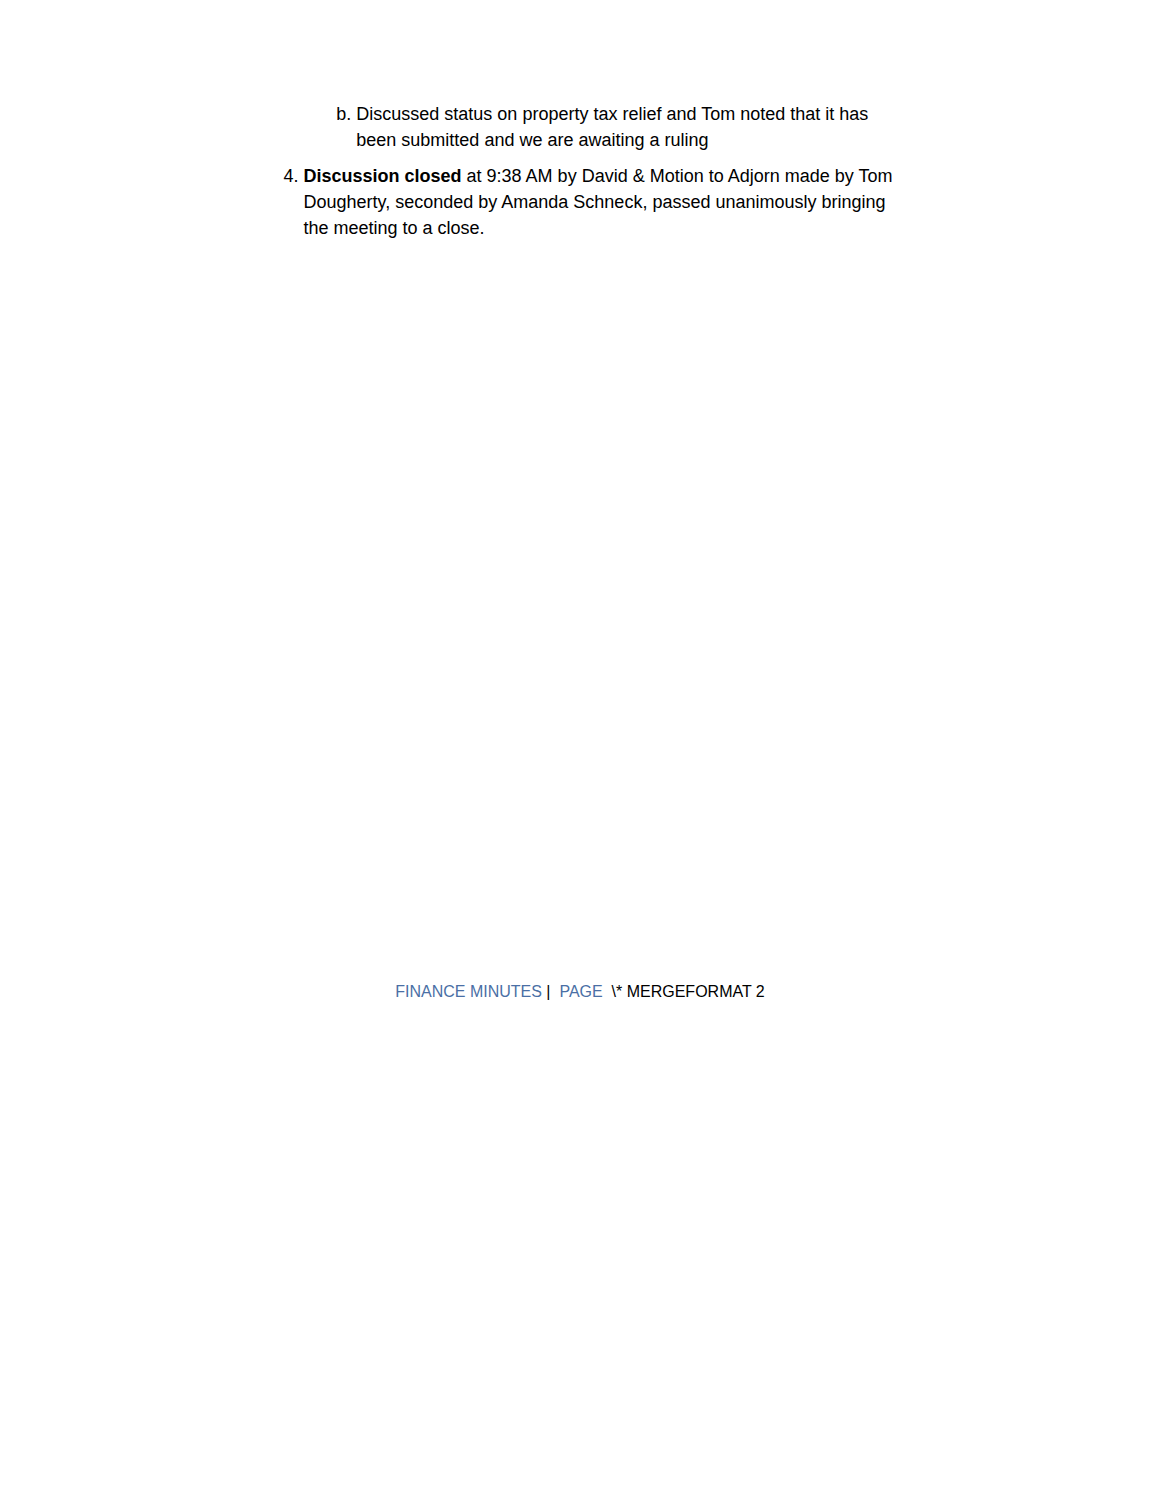Discussed status on property tax relief and Tom noted that it has been submitted and we are awaiting a ruling
Discussion closed at 9:38 AM by David & Motion to Adjorn made by Tom Dougherty, seconded by Amanda Schneck, passed unanimously bringing the meeting to a close.
FINANCE MINUTES | PAGE \* MERGEFORMAT 2